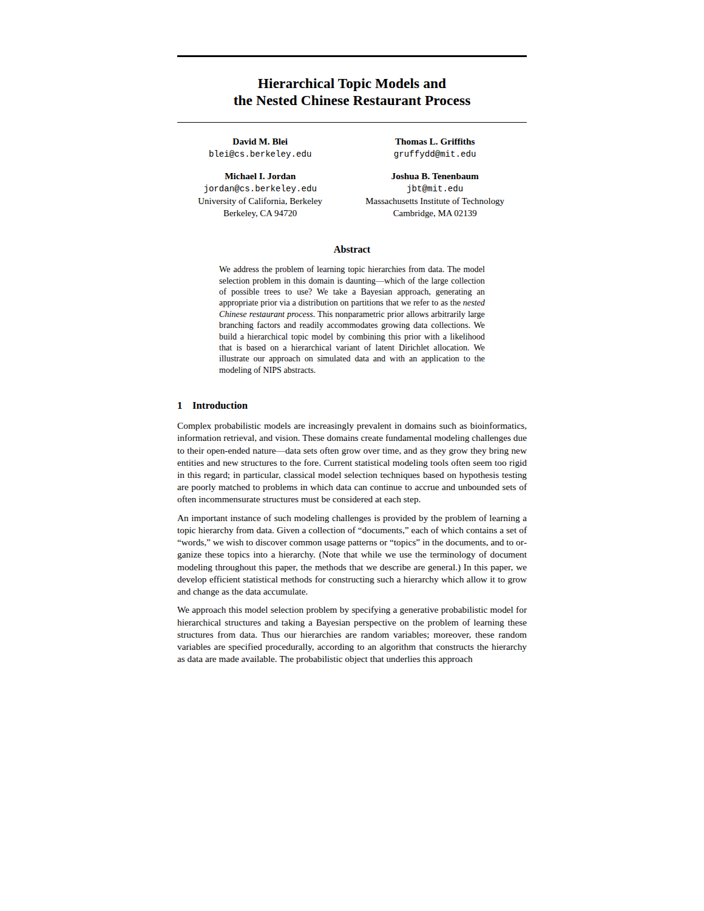Hierarchical Topic Models and
the Nested Chinese Restaurant Process
| David M. Blei blei@cs.berkeley.edu | Thomas L. Griffiths gruffydd@mit.edu |
| Michael I. Jordan jordan@cs.berkeley.edu | Joshua B. Tenenbaum jbt@mit.edu |
| University of California, Berkeley Berkeley, CA 94720 | Massachusetts Institute of Technology Cambridge, MA 02139 |
Abstract
We address the problem of learning topic hierarchies from data. The model selection problem in this domain is daunting—which of the large collection of possible trees to use? We take a Bayesian approach, generating an appropriate prior via a distribution on partitions that we refer to as the nested Chinese restaurant process. This nonparametric prior allows arbitrarily large branching factors and readily accommodates growing data collections. We build a hierarchical topic model by combining this prior with a likelihood that is based on a hierarchical variant of latent Dirichlet allocation. We illustrate our approach on simulated data and with an application to the modeling of NIPS abstracts.
1 Introduction
Complex probabilistic models are increasingly prevalent in domains such as bioinformatics, information retrieval, and vision. These domains create fundamental modeling challenges due to their open-ended nature—data sets often grow over time, and as they grow they bring new entities and new structures to the fore. Current statistical modeling tools often seem too rigid in this regard; in particular, classical model selection techniques based on hypothesis testing are poorly matched to problems in which data can continue to accrue and unbounded sets of often incommensurate structures must be considered at each step.
An important instance of such modeling challenges is provided by the problem of learning a topic hierarchy from data. Given a collection of “documents,” each of which contains a set of “words,” we wish to discover common usage patterns or “topics” in the documents, and to organize these topics into a hierarchy. (Note that while we use the terminology of document modeling throughout this paper, the methods that we describe are general.) In this paper, we develop efficient statistical methods for constructing such a hierarchy which allow it to grow and change as the data accumulate.
We approach this model selection problem by specifying a generative probabilistic model for hierarchical structures and taking a Bayesian perspective on the problem of learning these structures from data. Thus our hierarchies are random variables; moreover, these random variables are specified procedurally, according to an algorithm that constructs the hierarchy as data are made available. The probabilistic object that underlies this approach